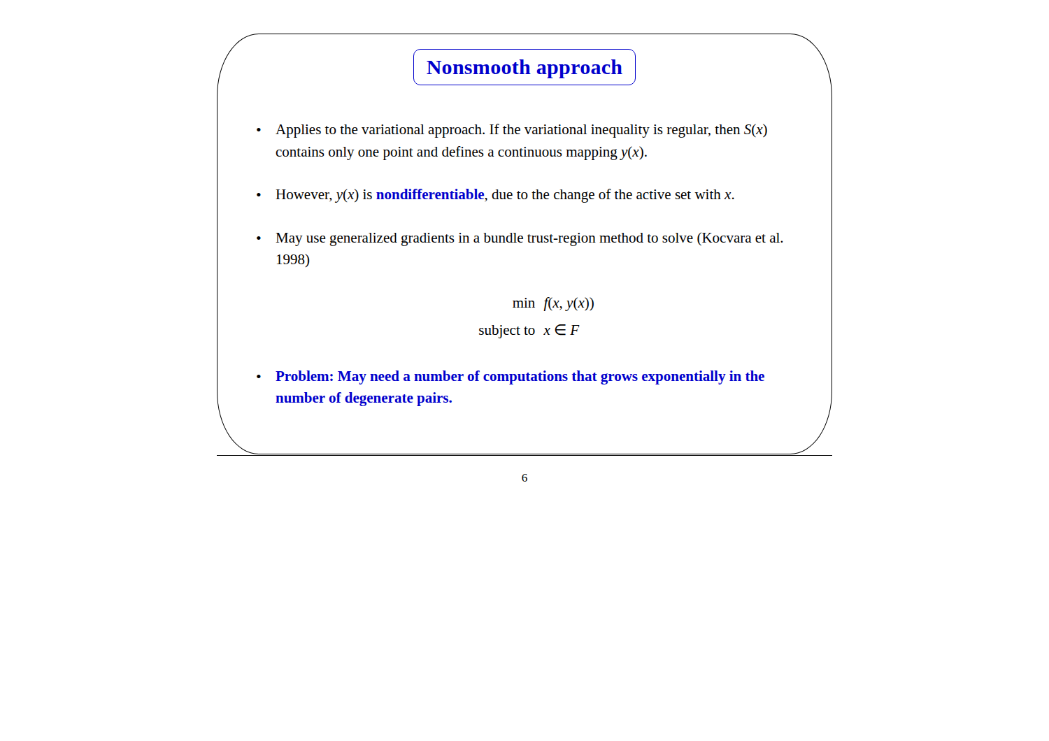Nonsmooth approach
Applies to the variational approach. If the variational inequality is regular, then S(x) contains only one point and defines a continuous mapping y(x).
However, y(x) is nondifferentiable, due to the change of the active set with x.
May use generalized gradients in a bundle trust-region method to solve (Kocvara et al. 1998)
| min | f ( x , y ( x )) |
| subject to | x ∈ F |
Problem: May need a number of computations that grows exponentially in the number of degenerate pairs.
6